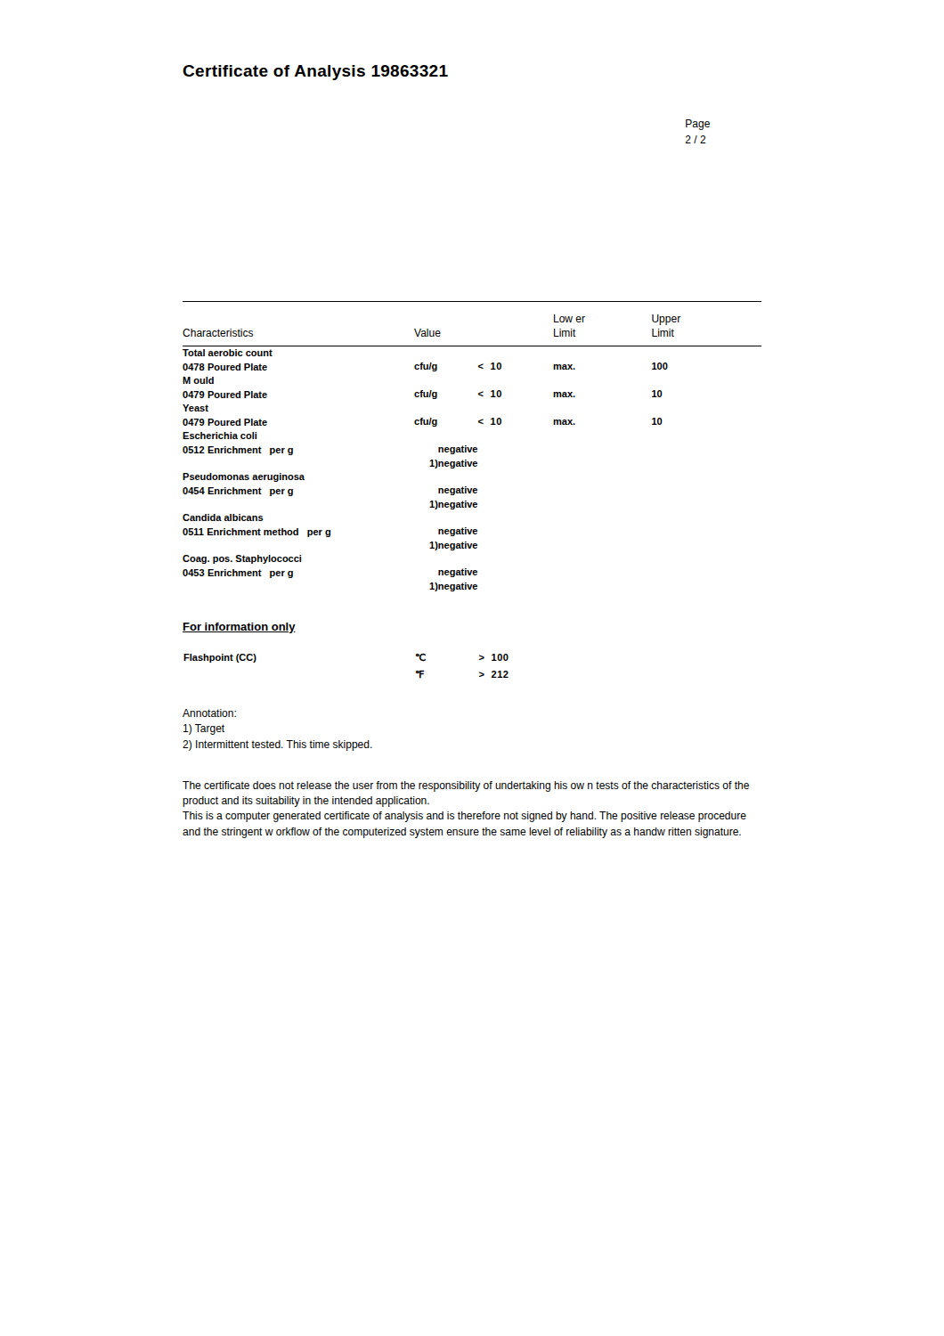Certificate of Analysis 19863321
Page
2 / 2
| Characteristics | Value | | Low er Limit | Upper Limit |
| --- | --- | --- | --- | --- |
| Total aerobic count |
| 0478 Poured Plate | cfu/g | < 10 | max. | 100 |
| M ould |
| 0479 Poured Plate | cfu/g | < 10 | max. | 10 |
| Yeast |
| 0479 Poured Plate | cfu/g | < 10 | max. | 10 |
| Escherichia coli |
| 0512 Enrichment per g | negative | | | |
| | 1) negative | | | |
| Pseudomonas aeruginosa |
| 0454 Enrichment per g | negative | | | |
| | 1) negative | | | |
| Candida albicans |
| 0511 Enrichment method per g | negative | | | |
| | 1) negative | | | |
| Coag. pos. Staphylococci |
| 0453 Enrichment per g | negative | | | |
| | 1) negative | | | |
For information only
| Flashpoint (CC) | ℃ | > 100 | | |
| | ℉ | > 212 | | |
Annotation:
1) Target
2) Intermittent tested. This time skipped.
The certificate does not release the user from the responsibility of undertaking his ow n tests of the characteristics of the product and its suitability in the intended application.
This is a computer generated certificate of analysis and is therefore not signed by hand. The positive release procedure and the stringent w orkflow of the computerized system ensure the same level of reliability as a handw ritten signature.